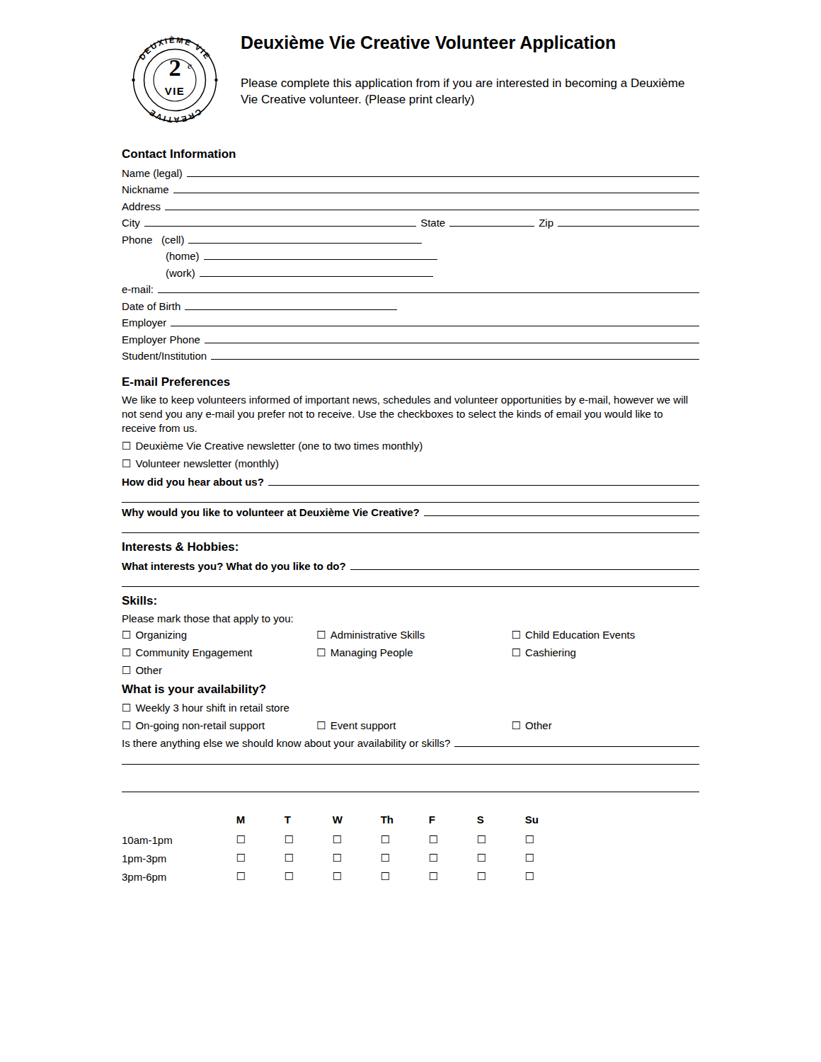DEUXIÈME VIE CREATIVE 2 e VIE
Deuxième Vie Creative Volunteer Application
Please complete this application from if you are interested in becoming a Deuxième Vie Creative volunteer. (Please print clearly)
Contact Information
Name (legal)
Nickname
Address
City State Zip
Phone (cell)
(home)
(work)
e-mail:
Date of Birth
Employer
Employer Phone
Student/Institution
E-mail Preferences
We like to keep volunteers informed of important news, schedules and volunteer opportunities by e-mail, however we will not send you any e-mail you prefer not to receive. Use the checkboxes to select the kinds of email you would like to receive from us.
☐Deuxième Vie Creative newsletter (one to two times monthly)
☐Volunteer newsletter (monthly)
How did you hear about us?
Why would you like to volunteer at Deuxième Vie Creative?
Interests & Hobbies:
What interests you? What do you like to do?
Skills:
Please mark those that apply to you:
☐Organizing
☐Administrative Skills
☐Child Education Events
☐Community Engagement
☐Managing People
☐Cashiering
☐Other
What is your availability?
☐Weekly 3 hour shift in retail store
☐On-going non-retail support
☐Event support
☐Other
Is there anything else we should know about your availability or skills?
| | M | T | W | Th | F | S | Su |
| --- | --- | --- | --- | --- | --- | --- | --- |
| 10am-1pm | ☐ | ☐ | ☐ | ☐ | ☐ | ☐ | ☐ |
| 1pm-3pm | ☐ | ☐ | ☐ | ☐ | ☐ | ☐ | ☐ |
| 3pm-6pm | ☐ | ☐ | ☐ | ☐ | ☐ | ☐ | ☐ |